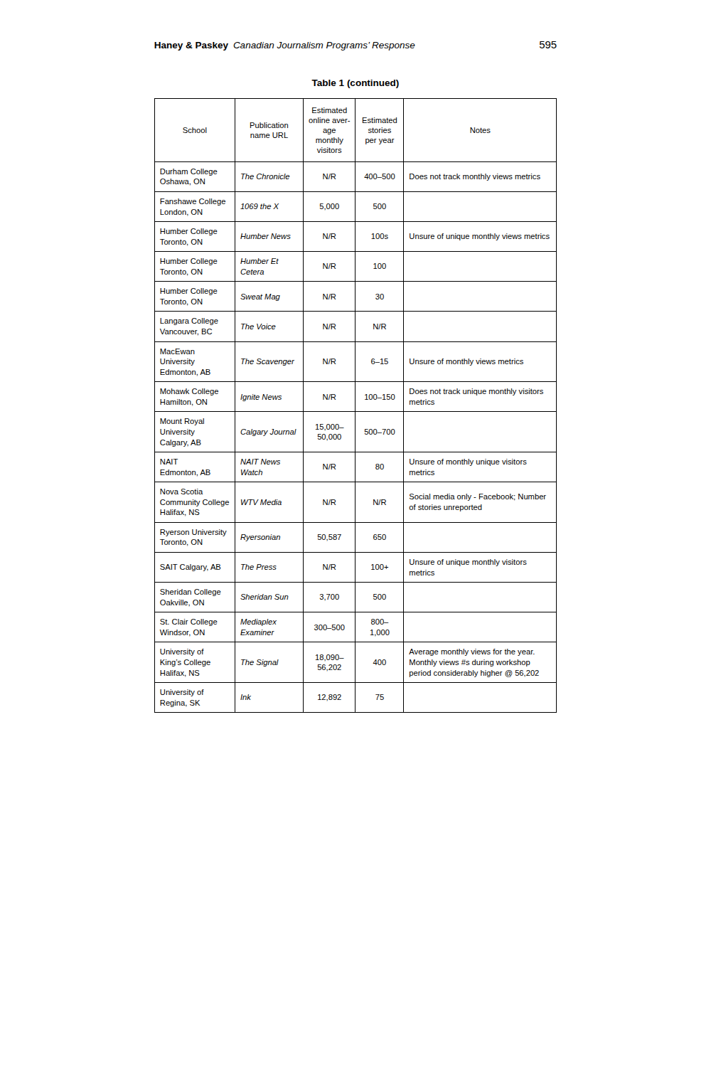Haney & Paskey Canadian Journalism Programs’ Response
595
Table 1 (continued)
| School | Publication name URL | Estimated online aver- age monthly visitors | Estimated stories per year | Notes |
| --- | --- | --- | --- | --- |
| Durham College Oshawa, ON | The Chronicle | N/R | 400–500 | Does not track monthly views metrics |
| Fanshawe College London, ON | 1069 the X | 5,000 | 500 | |
| Humber College Toronto, ON | Humber News | N/R | 100s | Unsure of unique monthly views metrics |
| Humber College Toronto, ON | Humber Et Cetera | N/R | 100 | |
| Humber College Toronto, ON | Sweat Mag | N/R | 30 | |
| Langara College Vancouver, BC | The Voice | N/R | N/R | |
| MacEwan University Edmonton, AB | The Scavenger | N/R | 6–15 | Unsure of monthly views metrics |
| Mohawk College Hamilton, ON | Ignite News | N/R | 100–150 | Does not track unique monthly visitors metrics |
| Mount Royal University Calgary, AB | Calgary Journal | 15,000–50,000 | 500–700 | |
| NAIT Edmonton, AB | NAIT News Watch | N/R | 80 | Unsure of monthly unique visitors metrics |
| Nova Scotia Community College Halifax, NS | WTV Media | N/R | N/R | Social media only - Facebook; Number of stories unreported |
| Ryerson University Toronto, ON | Ryersonian | 50,587 | 650 | |
| SAIT Calgary, AB | The Press | N/R | 100+ | Unsure of unique monthly visitors metrics |
| Sheridan College Oakville, ON | Sheridan Sun | 3,700 | 500 | |
| St. Clair College Windsor, ON | Mediaplex Examiner | 300–500 | 800–1,000 | |
| University of King’s College Halifax, NS | The Signal | 18,090–56,202 | 400 | Average monthly views for the year. Monthly views #s during workshop period considerably higher @ 56,202 |
| University of Regina, SK | Ink | 12,892 | 75 | |